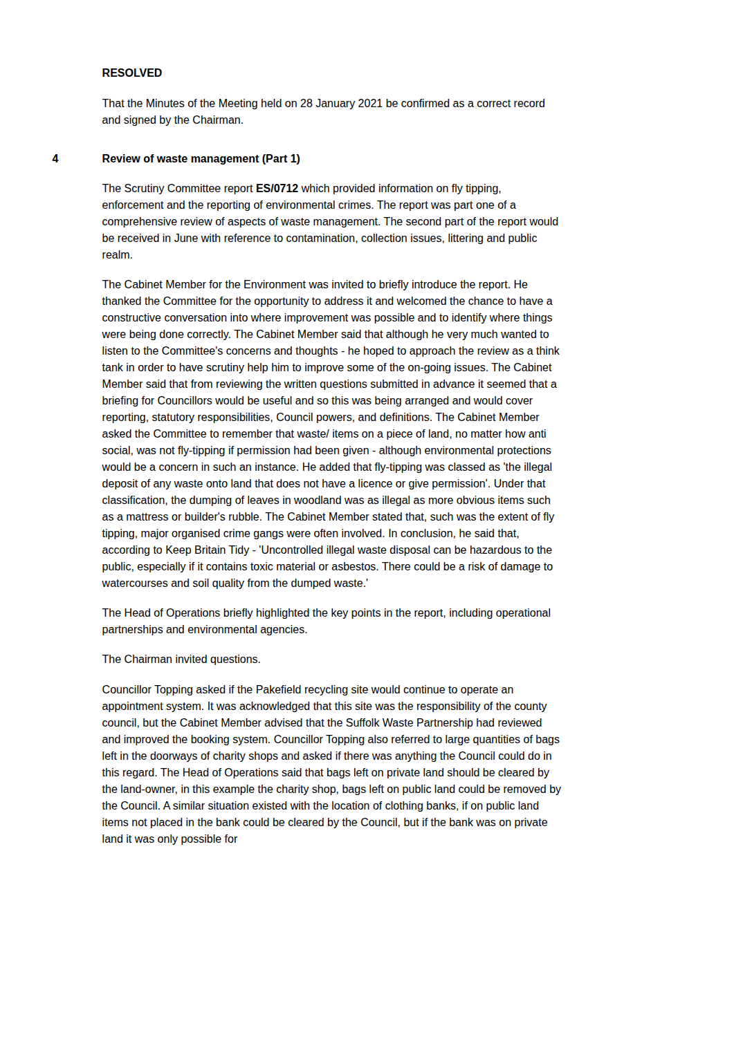RESOLVED
That the Minutes of the Meeting held on 28 January 2021 be confirmed as a correct record and signed by the Chairman.
4 Review of waste management (Part 1)
The Scrutiny Committee report ES/0712 which provided information on fly tipping, enforcement and the reporting of environmental crimes. The report was part one of a comprehensive review of aspects of waste management. The second part of the report would be received in June with reference to contamination, collection issues, littering and public realm.
The Cabinet Member for the Environment was invited to briefly introduce the report. He thanked the Committee for the opportunity to address it and welcomed the chance to have a constructive conversation into where improvement was possible and to identify where things were being done correctly. The Cabinet Member said that although he very much wanted to listen to the Committee's concerns and thoughts - he hoped to approach the review as a think tank in order to have scrutiny help him to improve some of the on-going issues. The Cabinet Member said that from reviewing the written questions submitted in advance it seemed that a briefing for Councillors would be useful and so this was being arranged and would cover reporting, statutory responsibilities, Council powers, and definitions. The Cabinet Member asked the Committee to remember that waste/ items on a piece of land, no matter how anti social, was not fly-tipping if permission had been given - although environmental protections would be a concern in such an instance. He added that fly-tipping was classed as 'the illegal deposit of any waste onto land that does not have a licence or give permission'. Under that classification, the dumping of leaves in woodland was as illegal as more obvious items such as a mattress or builder's rubble. The Cabinet Member stated that, such was the extent of fly tipping, major organised crime gangs were often involved. In conclusion, he said that, according to Keep Britain Tidy - 'Uncontrolled illegal waste disposal can be hazardous to the public, especially if it contains toxic material or asbestos. There could be a risk of damage to watercourses and soil quality from the dumped waste.'
The Head of Operations briefly highlighted the key points in the report, including operational partnerships and environmental agencies.
The Chairman invited questions.
Councillor Topping asked if the Pakefield recycling site would continue to operate an appointment system. It was acknowledged that this site was the responsibility of the county council, but the Cabinet Member advised that the Suffolk Waste Partnership had reviewed and improved the booking system. Councillor Topping also referred to large quantities of bags left in the doorways of charity shops and asked if there was anything the Council could do in this regard. The Head of Operations said that bags left on private land should be cleared by the land-owner, in this example the charity shop, bags left on public land could be removed by the Council. A similar situation existed with the location of clothing banks, if on public land items not placed in the bank could be cleared by the Council, but if the bank was on private land it was only possible for